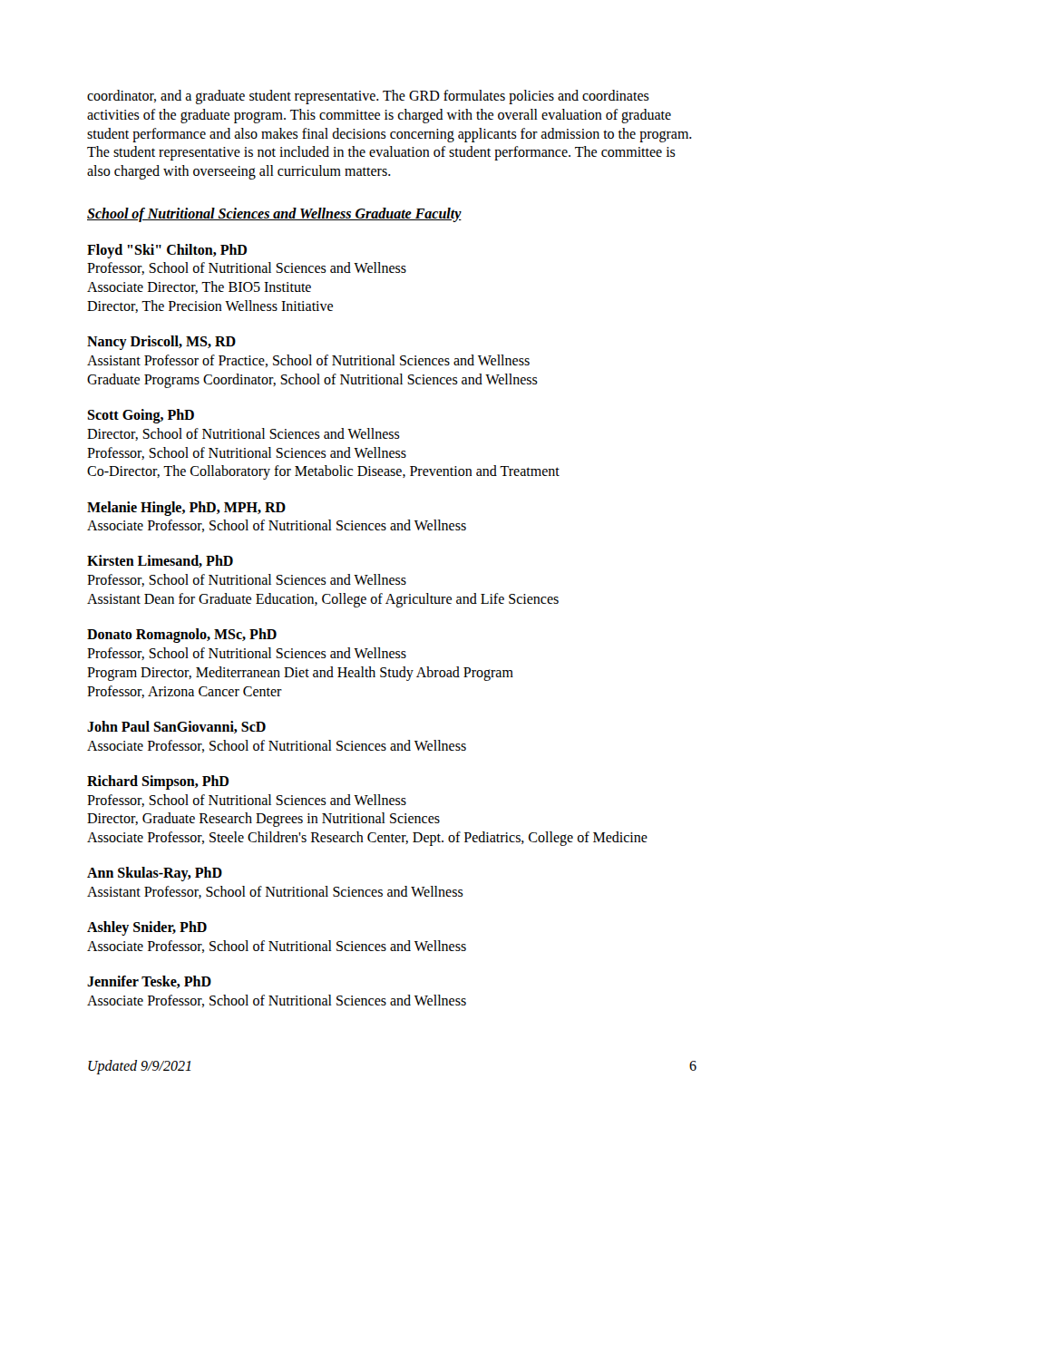coordinator, and a graduate student representative. The GRD formulates policies and coordinates activities of the graduate program. This committee is charged with the overall evaluation of graduate student performance and also makes final decisions concerning applicants for admission to the program. The student representative is not included in the evaluation of student performance. The committee is also charged with overseeing all curriculum matters.
School of Nutritional Sciences and Wellness Graduate Faculty
Floyd "Ski" Chilton, PhD Professor, School of Nutritional Sciences and Wellness Associate Director, The BIO5 Institute Director, The Precision Wellness Initiative
Nancy Driscoll, MS, RD Assistant Professor of Practice, School of Nutritional Sciences and Wellness Graduate Programs Coordinator, School of Nutritional Sciences and Wellness
Scott Going, PhD Director, School of Nutritional Sciences and Wellness Professor, School of Nutritional Sciences and Wellness Co-Director, The Collaboratory for Metabolic Disease, Prevention and Treatment
Melanie Hingle, PhD, MPH, RD Associate Professor, School of Nutritional Sciences and Wellness
Kirsten Limesand, PhD Professor, School of Nutritional Sciences and Wellness Assistant Dean for Graduate Education, College of Agriculture and Life Sciences
Donato Romagnolo, MSc, PhD Professor, School of Nutritional Sciences and Wellness Program Director, Mediterranean Diet and Health Study Abroad Program Professor, Arizona Cancer Center
John Paul SanGiovanni, ScD Associate Professor, School of Nutritional Sciences and Wellness
Richard Simpson, PhD Professor, School of Nutritional Sciences and Wellness Director, Graduate Research Degrees in Nutritional Sciences Associate Professor, Steele Children's Research Center, Dept. of Pediatrics, College of Medicine
Ann Skulas-Ray, PhD Assistant Professor, School of Nutritional Sciences and Wellness
Ashley Snider, PhD Associate Professor, School of Nutritional Sciences and Wellness
Jennifer Teske, PhD Associate Professor, School of Nutritional Sciences and Wellness
Updated 9/9/2021 6